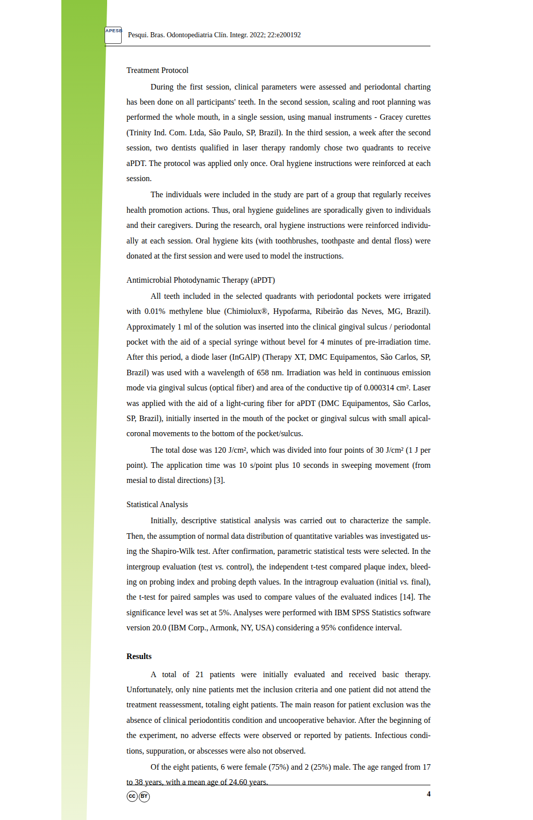APESB
Pesqui. Bras. Odontopediatria Clín. Integr. 2022; 22:e200192
Treatment Protocol
During the first session, clinical parameters were assessed and periodontal charting has been done on all participants' teeth. In the second session, scaling and root planning was performed the whole mouth, in a single session, using manual instruments - Gracey curettes (Trinity Ind. Com. Ltda, São Paulo, SP, Brazil). In the third session, a week after the second session, two dentists qualified in laser therapy randomly chose two quadrants to receive aPDT. The protocol was applied only once. Oral hygiene instructions were reinforced at each session.
The individuals were included in the study are part of a group that regularly receives health promotion actions. Thus, oral hygiene guidelines are sporadically given to individuals and their caregivers. During the research, oral hygiene instructions were reinforced individually at each session. Oral hygiene kits (with toothbrushes, toothpaste and dental floss) were donated at the first session and were used to model the instructions.
Antimicrobial Photodynamic Therapy (aPDT)
All teeth included in the selected quadrants with periodontal pockets were irrigated with 0.01% methylene blue (Chimiolux®, Hypofarma, Ribeirão das Neves, MG, Brazil). Approximately 1 ml of the solution was inserted into the clinical gingival sulcus / periodontal pocket with the aid of a special syringe without bevel for 4 minutes of pre-irradiation time. After this period, a diode laser (InGAlP) (Therapy XT, DMC Equipamentos, São Carlos, SP, Brazil) was used with a wavelength of 658 nm. Irradiation was held in continuous emission mode via gingival sulcus (optical fiber) and area of the conductive tip of 0.000314 cm². Laser was applied with the aid of a light-curing fiber for aPDT (DMC Equipamentos, São Carlos, SP, Brazil), initially inserted in the mouth of the pocket or gingival sulcus with small apical-coronal movements to the bottom of the pocket/sulcus.
The total dose was 120 J/cm², which was divided into four points of 30 J/cm² (1 J per point). The application time was 10 s/point plus 10 seconds in sweeping movement (from mesial to distal directions) [3].
Statistical Analysis
Initially, descriptive statistical analysis was carried out to characterize the sample. Then, the assumption of normal data distribution of quantitative variables was investigated using the Shapiro-Wilk test. After confirmation, parametric statistical tests were selected. In the intergroup evaluation (test vs. control), the independent t-test compared plaque index, bleeding on probing index and probing depth values. In the intragroup evaluation (initial vs. final), the t-test for paired samples was used to compare values of the evaluated indices [14]. The significance level was set at 5%. Analyses were performed with IBM SPSS Statistics software version 20.0 (IBM Corp., Armonk, NY, USA) considering a 95% confidence interval.
Results
A total of 21 patients were initially evaluated and received basic therapy. Unfortunately, only nine patients met the inclusion criteria and one patient did not attend the treatment reassessment, totaling eight patients. The main reason for patient exclusion was the absence of clinical periodontitis condition and uncooperative behavior. After the beginning of the experiment, no adverse effects were observed or reported by patients. Infectious conditions, suppuration, or abscesses were also not observed.
Of the eight patients, 6 were female (75%) and 2 (25%) male. The age ranged from 17 to 38 years, with a mean age of 24.60 years.
4 cc BY